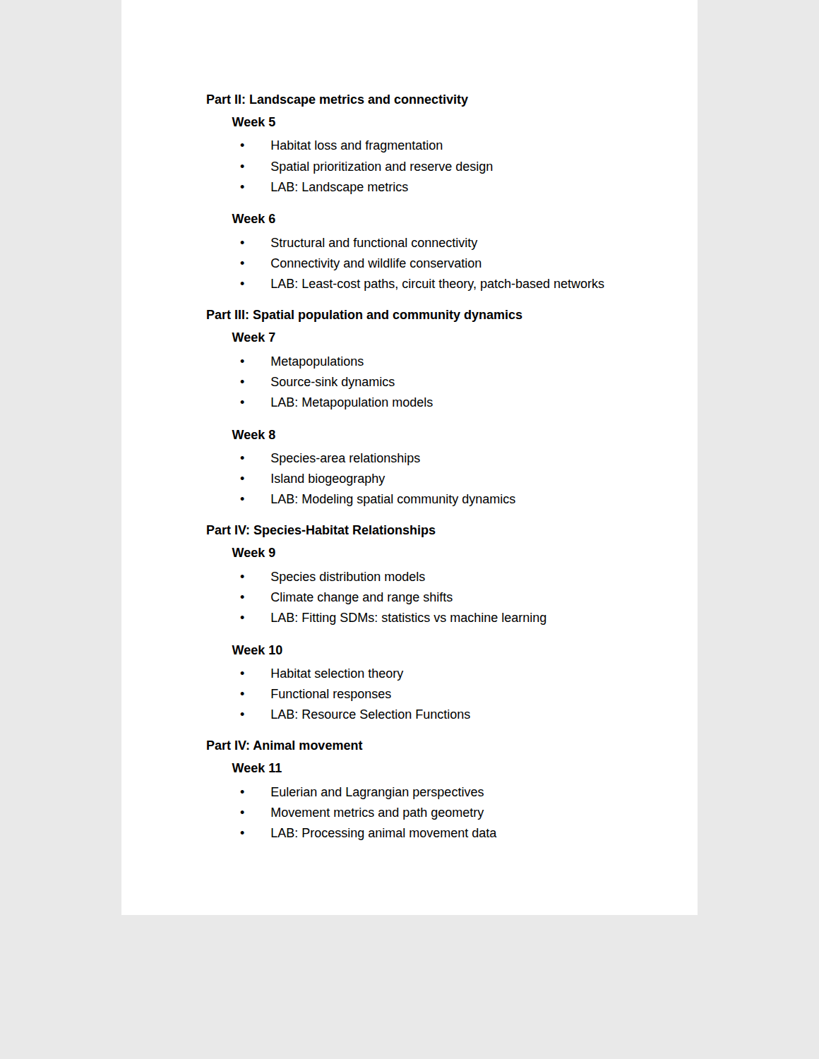Part II: Landscape metrics and connectivity
Week 5
Habitat loss and fragmentation
Spatial prioritization and reserve design
LAB: Landscape metrics
Week 6
Structural and functional connectivity
Connectivity and wildlife conservation
LAB: Least-cost paths, circuit theory, patch-based networks
Part III: Spatial population and community dynamics
Week 7
Metapopulations
Source-sink dynamics
LAB: Metapopulation models
Week 8
Species-area relationships
Island biogeography
LAB: Modeling spatial community dynamics
Part IV: Species-Habitat Relationships
Week 9
Species distribution models
Climate change and range shifts
LAB: Fitting SDMs: statistics vs machine learning
Week 10
Habitat selection theory
Functional responses
LAB: Resource Selection Functions
Part IV: Animal movement
Week 11
Eulerian and Lagrangian perspectives
Movement metrics and path geometry
LAB: Processing animal movement data